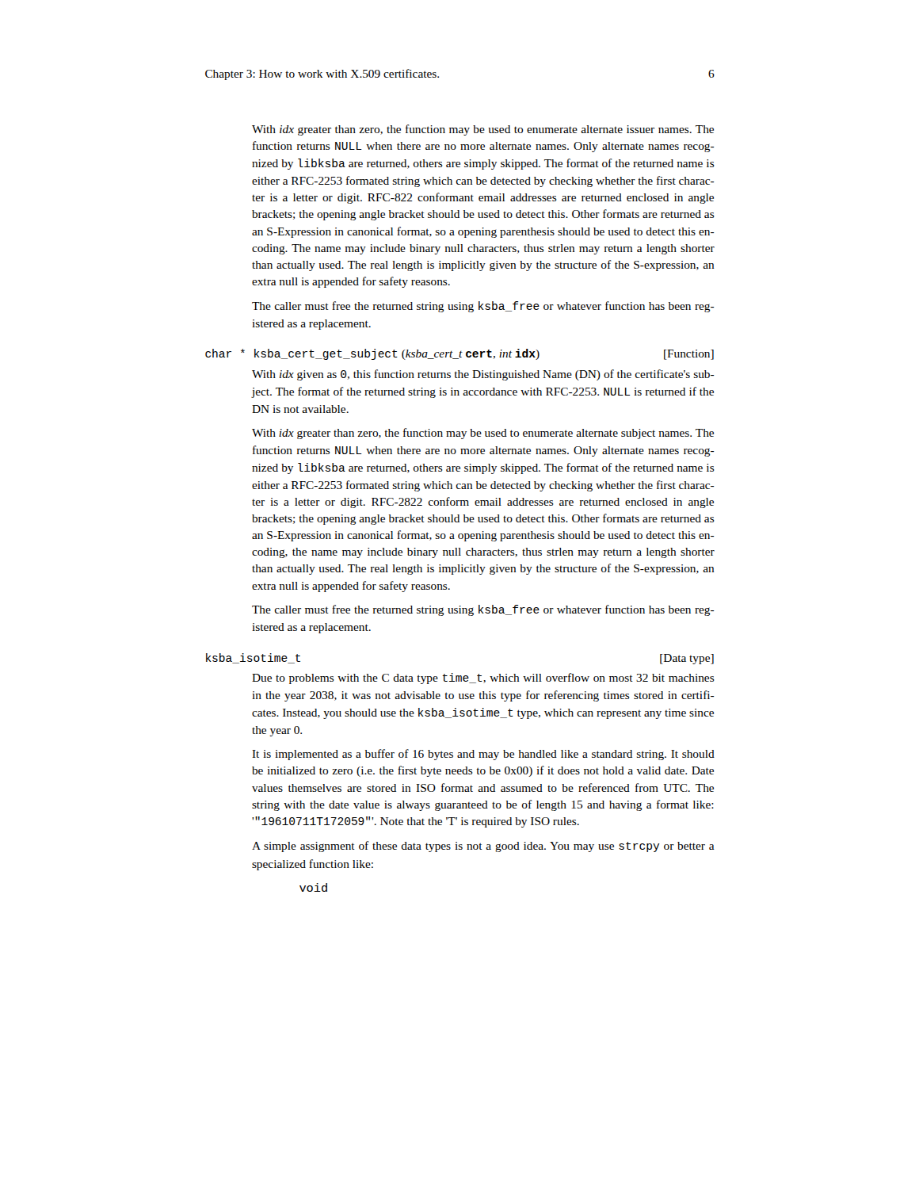Chapter 3: How to work with X.509 certificates.
6
With idx greater than zero, the function may be used to enumerate alternate issuer names. The function returns NULL when there are no more alternate names. Only alternate names recognized by libksba are returned, others are simply skipped. The format of the returned name is either a RFC-2253 formated string which can be detected by checking whether the first character is a letter or digit. RFC-822 conformant email addresses are returned enclosed in angle brackets; the opening angle bracket should be used to detect this. Other formats are returned as an S-Expression in canonical format, so a opening parenthesis should be used to detect this encoding. The name may include binary null characters, thus strlen may return a length shorter than actually used. The real length is implicitly given by the structure of the S-expression, an extra null is appended for safety reasons.
The caller must free the returned string using ksba_free or whatever function has been registered as a replacement.
char * ksba_cert_get_subject (ksba_cert_t cert, int idx)
[Function]
With idx given as 0, this function returns the Distinguished Name (DN) of the certificate's subject. The format of the returned string is in accordance with RFC-2253. NULL is returned if the DN is not available.
With idx greater than zero, the function may be used to enumerate alternate subject names. The function returns NULL when there are no more alternate names. Only alternate names recognized by libksba are returned, others are simply skipped. The format of the returned name is either a RFC-2253 formated string which can be detected by checking whether the first character is a letter or digit. RFC-2822 conform email addresses are returned enclosed in angle brackets; the opening angle bracket should be used to detect this. Other formats are returned as an S-Expression in canonical format, so a opening parenthesis should be used to detect this encoding, the name may include binary null characters, thus strlen may return a length shorter than actually used. The real length is implicitly given by the structure of the S-expression, an extra null is appended for safety reasons.
The caller must free the returned string using ksba_free or whatever function has been registered as a replacement.
ksba_isotime_t
[Data type]
Due to problems with the C data type time_t, which will overflow on most 32 bit machines in the year 2038, it was not advisable to use this type for referencing times stored in certificates. Instead, you should use the ksba_isotime_t type, which can represent any time since the year 0.
It is implemented as a buffer of 16 bytes and may be handled like a standard string. It should be initialized to zero (i.e. the first byte needs to be 0x00) if it does not hold a valid date. Date values themselves are stored in ISO format and assumed to be referenced from UTC. The string with the date value is always guaranteed to be of length 15 and having a format like: '"19610711T172059"'. Note that the 'T' is required by ISO rules.
A simple assignment of these data types is not a good idea. You may use strcpy or better a specialized function like:
void